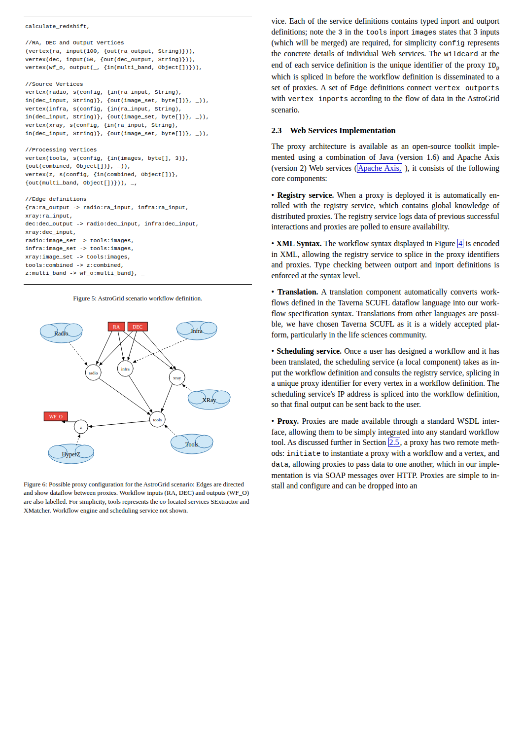calculate_redshift,

//RA, DEC and Output Vertices
(vertex(ra, input(100, {out(ra_output, String)})),
vertex(dec, input(50, {out(dec_output, String)})),
vertex(wf_o, output(_, {in(multi_band, Object[])})),

//Source Vertices
vertex(radio, s(config, {in(ra_input, String),
in(dec_input, String)}, {out(image_set, byte[])}, _)),
vertex(infra, s(config, {in(ra_input, String),
in(dec_input, String)}, {out(image_set, byte[])}, _)),
vertex(xray, s(config, {in(ra_input, String),
in(dec_input, String)}, {out(image_set, byte[])}, _)),

//Processing Vertices
vertex(tools, s(config, {in(images, byte[], 3)},
{out(combined, Object[])}, _)),
vertex(z, s(config, {in(combined, Object[])},
{out(multi_band, Object[])})), _,

//Edge definitions
{ra:ra_output -> radio:ra_input, infra:ra_input,
xray:ra_input,
dec:dec_output -> radio:dec_input, infra:dec_input,
xray:dec_input,
radio:image_set -> tools:images,
infra:image_set -> tools:images,
xray:image_set -> tools:images,
tools:combined -> z:combined,
z:multi_band -> wf_o:multi_band}, _
Figure 5: AstroGrid scenario workflow definition.
Radio Infra XRay Tools HyperZ RA DEC WF_O radio infra xray tools z
Figure 6: Possible proxy configuration for the AstroGrid scenario: Edges are directed and show dataflow between proxies. Workflow inputs (RA, DEC) and outputs (WF_O) are also labelled. For simplicity, tools represents the co-located services SExtractor and XMatcher. Workflow engine and scheduling service not shown.
vice. Each of the service definitions contains typed inport and outport definitions; note the 3 in the tools inport images states that 3 inputs (which will be merged) are required, for simplicity config represents the concrete details of individual Web services. The wildcard at the end of each service definition is the unique identifier of the proxy IDp which is spliced in before the workflow definition is disseminated to a set of proxies. A set of Edge definitions connect vertex outports with vertex inports according to the flow of data in the AstroGrid scenario.
2.3 Web Services Implementation
The proxy architecture is available as an open-source toolkit implemented using a combination of Java (version 1.6) and Apache Axis (version 2) Web services (Apache Axis, ), it consists of the following core components:
Registry service. When a proxy is deployed it is automatically enrolled with the registry service, which contains global knowledge of distributed proxies. The registry service logs data of previous successful interactions and proxies are polled to ensure availability.
XML Syntax. The workflow syntax displayed in Figure 4 is encoded in XML, allowing the registry service to splice in the proxy identifiers and proxies. Type checking between outport and inport definitions is enforced at the syntax level.
Translation. A translation component automatically converts workflows defined in the Taverna SCUFL dataflow language into our workflow specification syntax. Translations from other languages are possible, we have chosen Taverna SCUFL as it is a widely accepted platform, particularly in the life sciences community.
Scheduling service. Once a user has designed a workflow and it has been translated, the scheduling service (a local component) takes as input the workflow definition and consults the registry service, splicing in a unique proxy identifier for every vertex in a workflow definition. The scheduling service's IP address is spliced into the workflow definition, so that final output can be sent back to the user.
Proxy. Proxies are made available through a standard WSDL interface, allowing them to be simply integrated into any standard workflow tool. As discussed further in Section 2.5, a proxy has two remote methods: initiate to instantiate a proxy with a workflow and a vertex, and data, allowing proxies to pass data to one another, which in our implementation is via SOAP messages over HTTP. Proxies are simple to install and configure and can be dropped into an